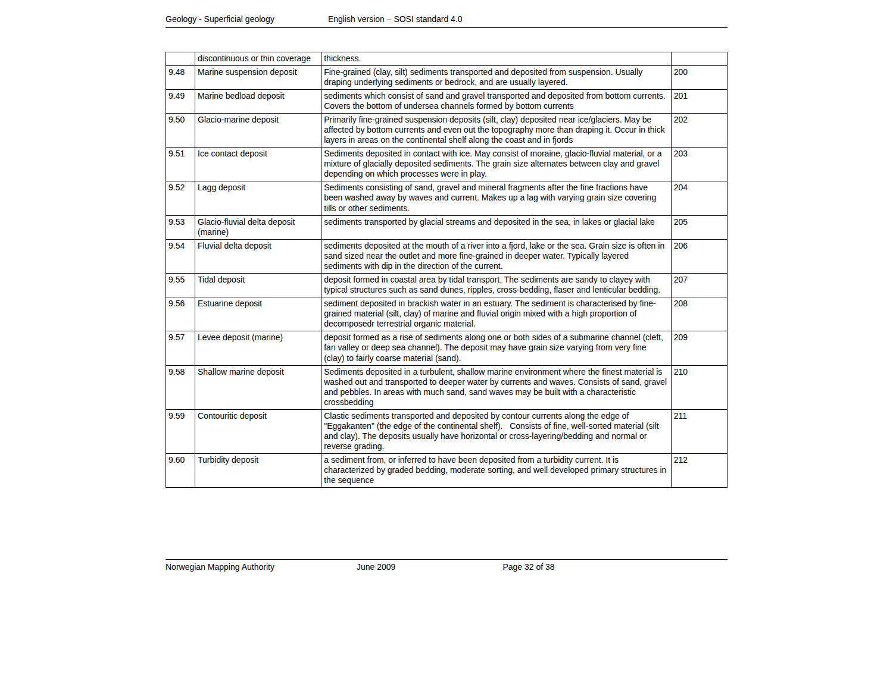Geology - Superficial geology
English version – SOSI standard 4.0
| | discontinuous or thin coverage | thickness. | |
| 9.48 | Marine suspension deposit | Fine-grained (clay, silt) sediments transported and deposited from suspension. Usually draping underlying sediments or bedrock, and are usually layered. | 200 |
| 9.49 | Marine bedload deposit | sediments which consist of sand and gravel transported and deposited from bottom currents. Covers the bottom of undersea channels formed by bottom currents | 201 |
| 9.50 | Glacio-marine deposit | Primarily fine-grained suspension deposits (silt, clay) deposited near ice/glaciers. May be affected by bottom currents and even out the topography more than draping it. Occur in thick layers in areas on the continental shelf along the coast and in fjords | 202 |
| 9.51 | Ice contact deposit | Sediments deposited in contact with ice. May consist of moraine, glacio-fluvial material, or a mixture of glacially deposited sediments. The grain size alternates between clay and gravel depending on which processes were in play. | 203 |
| 9.52 | Lagg deposit | Sediments consisting of sand, gravel and mineral fragments after the fine fractions have been washed away by waves and current. Makes up a lag with varying grain size covering tills or other sediments. | 204 |
| 9.53 | Glacio-fluvial delta deposit (marine) | sediments transported by glacial streams and deposited in the sea, in lakes or glacial lake | 205 |
| 9.54 | Fluvial delta deposit | sediments deposited at the mouth of a river into a fjord, lake or the sea. Grain size is often in sand sized near the outlet and more fine-grained in deeper water. Typically layered sediments with dip in the direction of the current. | 206 |
| 9.55 | Tidal deposit | deposit formed in coastal area by tidal transport. The sediments are sandy to clayey with typical structures such as sand dunes, ripples, cross-bedding, flaser and lenticular bedding. | 207 |
| 9.56 | Estuarine deposit | sediment deposited in brackish water in an estuary. The sediment is characterised by fine-grained material (silt, clay) of marine and fluvial origin mixed with a high proportion of decomposedr terrestrial organic material. | 208 |
| 9.57 | Levee deposit (marine) | deposit formed as a rise of sediments along one or both sides of a submarine channel (cleft, fan valley or deep sea channel). The deposit may have grain size varying from very fine (clay) to fairly coarse material (sand). | 209 |
| 9.58 | Shallow marine deposit | Sediments deposited in a turbulent, shallow marine environment where the finest material is washed out and transported to deeper water by currents and waves. Consists of sand, gravel and pebbles. In areas with much sand, sand waves may be built with a characteristic crossbedding | 210 |
| 9.59 | Contouritic deposit | Clastic sediments transported and deposited by contour currents along the edge of "Eggakanten" (the edge of the continental shelf). Consists of fine, well-sorted material (silt and clay). The deposits usually have horizontal or cross-layering/bedding and normal or reverse grading. | 211 |
| 9.60 | Turbidity deposit | a sediment from, or inferred to have been deposited from a turbidity current. It is characterized by graded bedding, moderate sorting, and well developed primary structures in the sequence | 212 |
Norwegian Mapping Authority
June 2009
Page 32 of 38